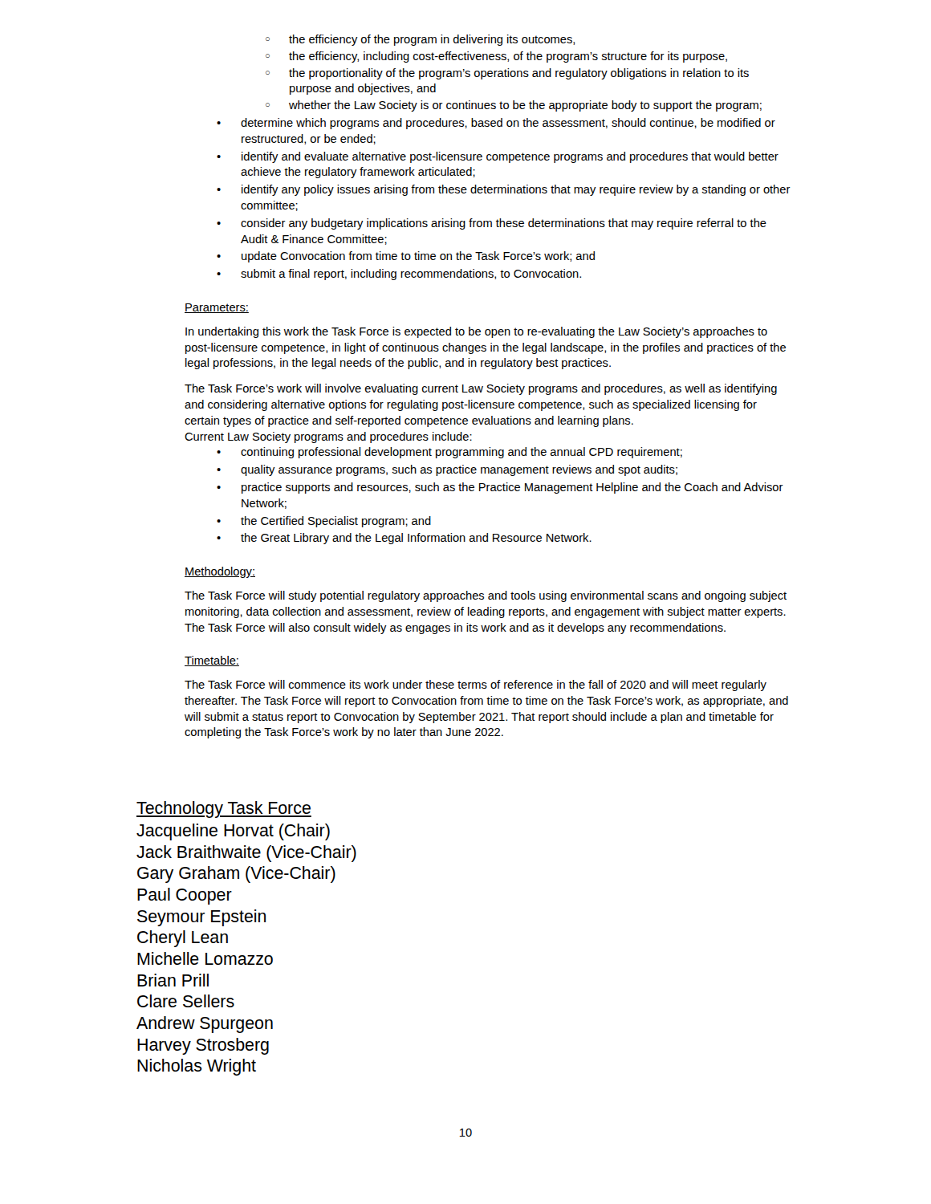the efficiency of the program in delivering its outcomes,
the efficiency, including cost-effectiveness, of the program’s structure for its purpose,
the proportionality of the program’s operations and regulatory obligations in relation to its purpose and objectives, and
whether the Law Society is or continues to be the appropriate body to support the program;
determine which programs and procedures, based on the assessment, should continue, be modified or restructured, or be ended;
identify and evaluate alternative post-licensure competence programs and procedures that would better achieve the regulatory framework articulated;
identify any policy issues arising from these determinations that may require review by a standing or other committee;
consider any budgetary implications arising from these determinations that may require referral to the Audit & Finance Committee;
update Convocation from time to time on the Task Force’s work; and
submit a final report, including recommendations, to Convocation.
Parameters:
In undertaking this work the Task Force is expected to be open to re-evaluating the Law Society’s approaches to post-licensure competence, in light of continuous changes in the legal landscape, in the profiles and practices of the legal professions, in the legal needs of the public, and in regulatory best practices.
The Task Force’s work will involve evaluating current Law Society programs and procedures, as well as identifying and considering alternative options for regulating post-licensure competence, such as specialized licensing for certain types of practice and self-reported competence evaluations and learning plans.
Current Law Society programs and procedures include:
continuing professional development programming and the annual CPD requirement;
quality assurance programs, such as practice management reviews and spot audits;
practice supports and resources, such as the Practice Management Helpline and the Coach and Advisor Network;
the Certified Specialist program; and
the Great Library and the Legal Information and Resource Network.
Methodology:
The Task Force will study potential regulatory approaches and tools using environmental scans and ongoing subject monitoring, data collection and assessment, review of leading reports, and engagement with subject matter experts. The Task Force will also consult widely as engages in its work and as it develops any recommendations.
Timetable:
The Task Force will commence its work under these terms of reference in the fall of 2020 and will meet regularly thereafter. The Task Force will report to Convocation from time to time on the Task Force’s work, as appropriate, and will submit a status report to Convocation by September 2021. That report should include a plan and timetable for completing the Task Force’s work by no later than June 2022.
Technology Task Force
Jacqueline Horvat (Chair)
Jack Braithwaite (Vice-Chair)
Gary Graham (Vice-Chair)
Paul Cooper
Seymour Epstein
Cheryl Lean
Michelle Lomazzo
Brian Prill
Clare Sellers
Andrew Spurgeon
Harvey Strosberg
Nicholas Wright
10